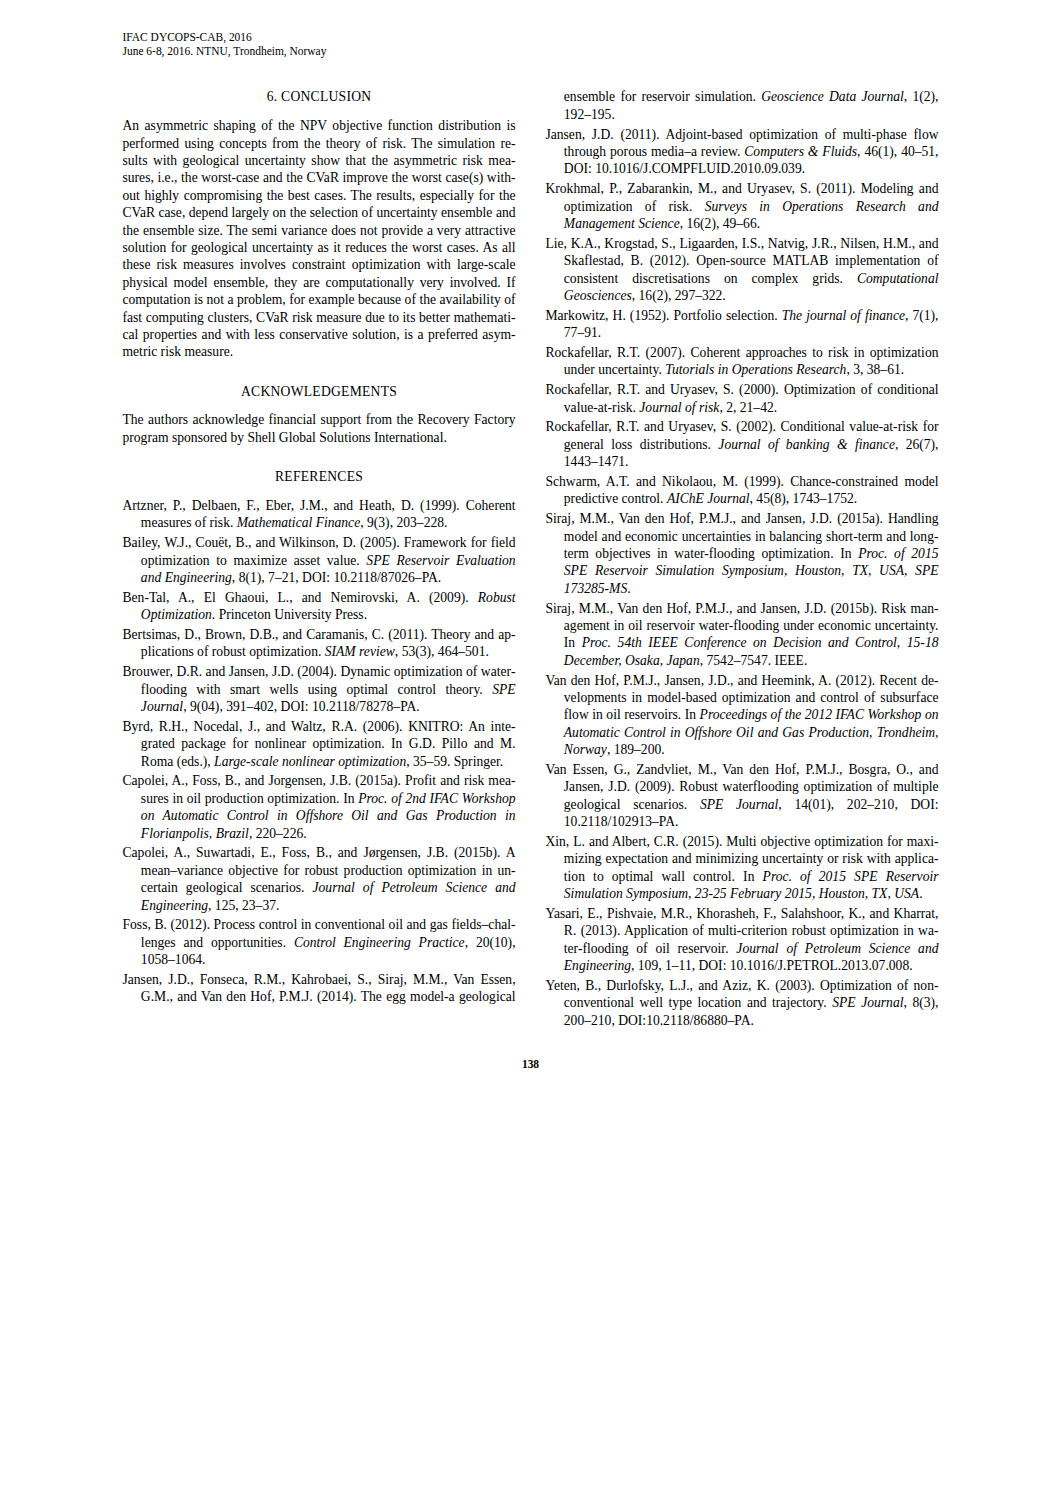IFAC DYCOPS-CAB, 2016
June 6-8, 2016. NTNU, Trondheim, Norway
6. Conclusion
An asymmetric shaping of the NPV objective function distribution is performed using concepts from the theory of risk. The simulation results with geological uncertainty show that the asymmetric risk measures, i.e., the worst-case and the CVaR improve the worst case(s) without highly compromising the best cases. The results, especially for the CVaR case, depend largely on the selection of uncertainty ensemble and the ensemble size. The semi variance does not provide a very attractive solution for geological uncertainty as it reduces the worst cases. As all these risk measures involves constraint optimization with large-scale physical model ensemble, they are computationally very involved. If computation is not a problem, for example because of the availability of fast computing clusters, CVaR risk measure due to its better mathematical properties and with less conservative solution, is a preferred asymmetric risk measure.
Acknowledgements
The authors acknowledge financial support from the Recovery Factory program sponsored by Shell Global Solutions International.
References
Artzner, P., Delbaen, F., Eber, J.M., and Heath, D. (1999). Coherent measures of risk. Mathematical Finance, 9(3), 203–228.
Bailey, W.J., Couët, B., and Wilkinson, D. (2005). Framework for field optimization to maximize asset value. SPE Reservoir Evaluation and Engineering, 8(1), 7–21, DOI: 10.2118/87026–PA.
Ben-Tal, A., El Ghaoui, L., and Nemirovski, A. (2009). Robust Optimization. Princeton University Press.
Bertsimas, D., Brown, D.B., and Caramanis, C. (2011). Theory and applications of robust optimization. SIAM review, 53(3), 464–501.
Brouwer, D.R. and Jansen, J.D. (2004). Dynamic optimization of waterflooding with smart wells using optimal control theory. SPE Journal, 9(04), 391–402, DOI: 10.2118/78278–PA.
Byrd, R.H., Nocedal, J., and Waltz, R.A. (2006). KNITRO: An integrated package for nonlinear optimization. In G.D. Pillo and M. Roma (eds.), Large-scale nonlinear optimization, 35–59. Springer.
Capolei, A., Foss, B., and Jorgensen, J.B. (2015a). Profit and risk measures in oil production optimization. In Proc. of 2nd IFAC Workshop on Automatic Control in Offshore Oil and Gas Production in Florianpolis, Brazil, 220–226.
Capolei, A., Suwartadi, E., Foss, B., and Jørgensen, J.B. (2015b). A mean–variance objective for robust production optimization in uncertain geological scenarios. Journal of Petroleum Science and Engineering, 125, 23–37.
Foss, B. (2012). Process control in conventional oil and gas fields–challenges and opportunities. Control Engineering Practice, 20(10), 1058–1064.
Jansen, J.D., Fonseca, R.M., Kahrobaei, S., Siraj, M.M., Van Essen, G.M., and Van den Hof, P.M.J. (2014). The egg model-a geological ensemble for reservoir simulation. Geoscience Data Journal, 1(2), 192–195.
Jansen, J.D. (2011). Adjoint-based optimization of multi-phase flow through porous media–a review. Computers & Fluids, 46(1), 40–51, DOI: 10.1016/J.COMPFLUID.2010.09.039.
Krokhmal, P., Zabarankin, M., and Uryasev, S. (2011). Modeling and optimization of risk. Surveys in Operations Research and Management Science, 16(2), 49–66.
Lie, K.A., Krogstad, S., Ligaarden, I.S., Natvig, J.R., Nilsen, H.M., and Skaflestad, B. (2012). Open-source MATLAB implementation of consistent discretisations on complex grids. Computational Geosciences, 16(2), 297–322.
Markowitz, H. (1952). Portfolio selection. The journal of finance, 7(1), 77–91.
Rockafellar, R.T. (2007). Coherent approaches to risk in optimization under uncertainty. Tutorials in Operations Research, 3, 38–61.
Rockafellar, R.T. and Uryasev, S. (2000). Optimization of conditional value-at-risk. Journal of risk, 2, 21–42.
Rockafellar, R.T. and Uryasev, S. (2002). Conditional value-at-risk for general loss distributions. Journal of banking & finance, 26(7), 1443–1471.
Schwarm, A.T. and Nikolaou, M. (1999). Chance-constrained model predictive control. AIChE Journal, 45(8), 1743–1752.
Siraj, M.M., Van den Hof, P.M.J., and Jansen, J.D. (2015a). Handling model and economic uncertainties in balancing short-term and long-term objectives in water-flooding optimization. In Proc. of 2015 SPE Reservoir Simulation Symposium, Houston, TX, USA, SPE 173285-MS.
Siraj, M.M., Van den Hof, P.M.J., and Jansen, J.D. (2015b). Risk management in oil reservoir water-flooding under economic uncertainty. In Proc. 54th IEEE Conference on Decision and Control, 15-18 December, Osaka, Japan, 7542–7547. IEEE.
Van den Hof, P.M.J., Jansen, J.D., and Heemink, A. (2012). Recent developments in model-based optimization and control of subsurface flow in oil reservoirs. In Proceedings of the 2012 IFAC Workshop on Automatic Control in Offshore Oil and Gas Production, Trondheim, Norway, 189–200.
Van Essen, G., Zandvliet, M., Van den Hof, P.M.J., Bosgra, O., and Jansen, J.D. (2009). Robust waterflooding optimization of multiple geological scenarios. SPE Journal, 14(01), 202–210, DOI: 10.2118/102913–PA.
Xin, L. and Albert, C.R. (2015). Multi objective optimization for maximizing expectation and minimizing uncertainty or risk with application to optimal wall control. In Proc. of 2015 SPE Reservoir Simulation Symposium, 23-25 February 2015, Houston, TX, USA.
Yasari, E., Pishvaie, M.R., Khorasheh, F., Salahshoor, K., and Kharrat, R. (2013). Application of multi-criterion robust optimization in water-flooding of oil reservoir. Journal of Petroleum Science and Engineering, 109, 1–11, DOI: 10.1016/J.PETROL.2013.07.008.
Yeten, B., Durlofsky, L.J., and Aziz, K. (2003). Optimization of nonconventional well type location and trajectory. SPE Journal, 8(3), 200–210, DOI:10.2118/86880–PA.
138